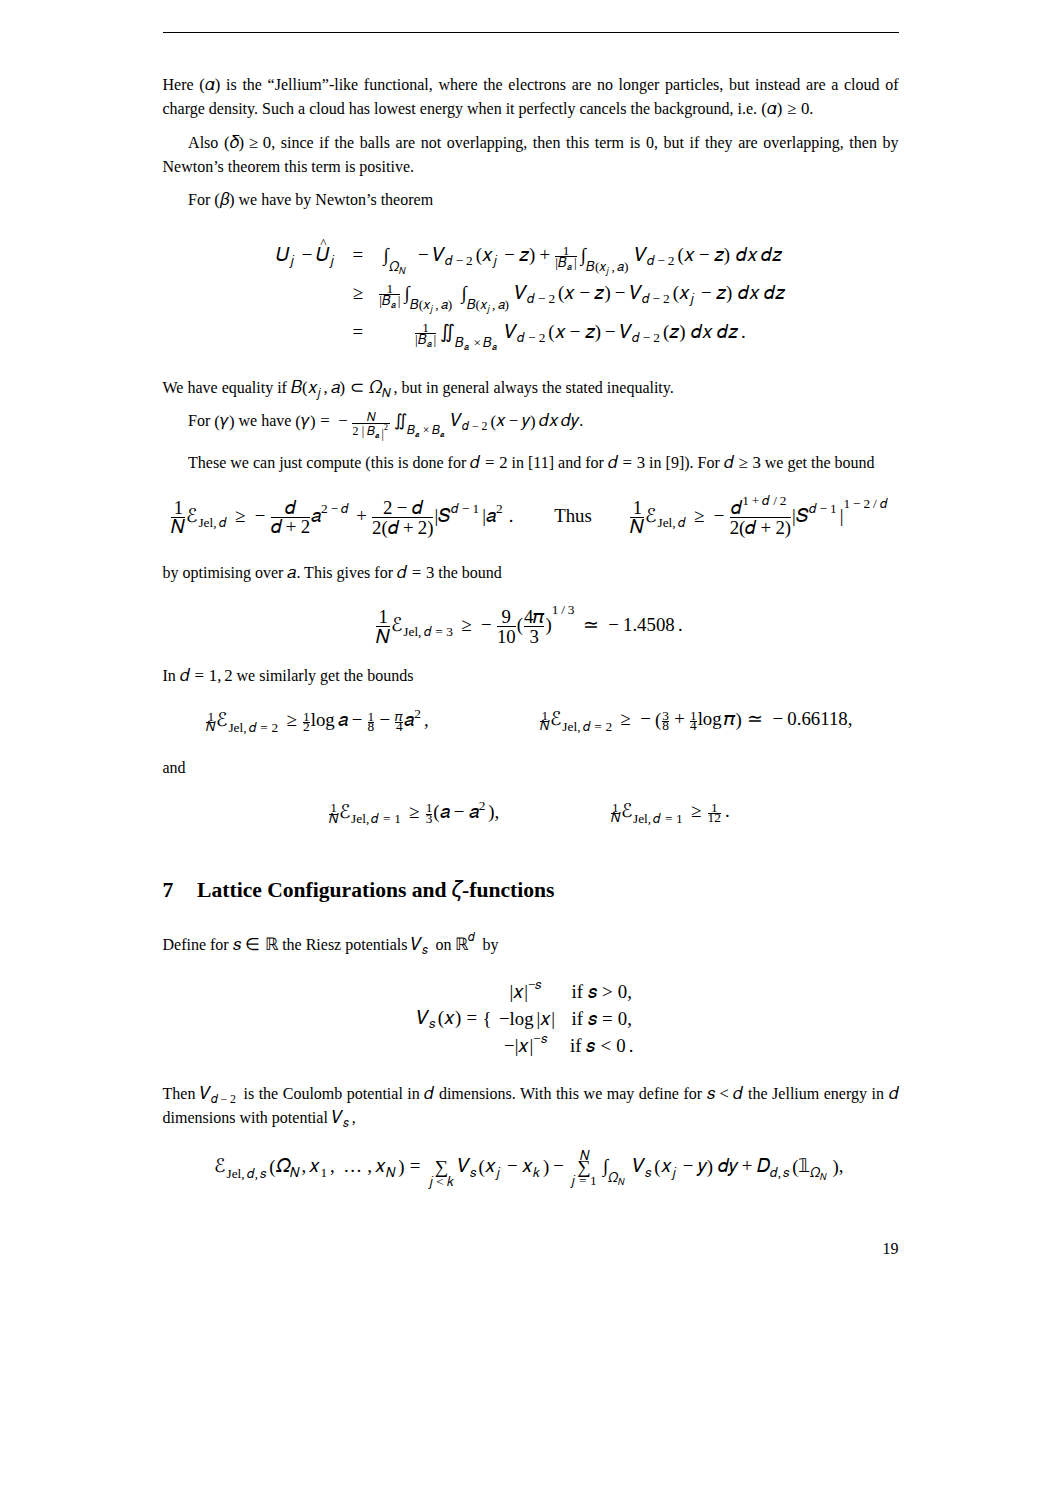Here (α) is the “Jellium”-like functional, where the electrons are no longer particles, but instead are a cloud of charge density. Such a cloud has lowest energy when it perfectly cancels the background, i.e. (α)≥0.
Also (δ)≥0, since if the balls are not overlapping, then this term is 0, but if they are overlapping, then by Newton’s theorem this term is positive.
For (β) we have by Newton’s theorem
Uj−U^j = ∫ΩN −Vd−2(xj−z) + 1|Ba| ∫B(xj,a) Vd−2(x−z) dxdz ≥ 1|Ba| ∫B(xj,a) ∫B(xj,a) Vd−2(x−z) − Vd−2(xj−z) dxdz = 1|Ba| ∬Ba×Ba Vd−2(x−z) − Vd−2(z) dxdz.
We have equality if B(xj,a)⊂ΩN, but in general always the stated inequality.
For (γ) we have (γ)=−N2|Ba|2∬Ba×BaVd−2(x−y)dxdy.
These we can just compute (this is done for d=2 in [11] and for d=3 in [9]). For d≥3 we get the bound
1N ℰJel,d ≥ −dd+2 a2−d + 2−d2(d+2) |Sd−1| a2. Thus 1N ℰJel,d ≥ − d1+d/22(d+2) |Sd−1|1−2/d
by optimising over a. This gives for d=3 the bound
1N ℰJel,d=3 ≥ −910 (4π3)1/3 ≃−1.4508.
In d=1,2 we similarly get the bounds
1N ℰJel,d=2 ≥ 12loga −18 −π4a2, 1N ℰJel,d=2 ≥ −(38+14logπ) ≃−0.66118,
and
1N ℰJel,d=1 ≥ 13 (a−a2), 1N ℰJel,d=1 ≥ 112.
7 Lattice Configurations and ζ-functions
Define for s∈ℝ the Riesz potentials Vs on ℝd by
Vs(x)= { |x|−s if s>0, −log|x| if s=0, −|x|−s if s<0.
Then Vd−2 is the Coulomb potential in d dimensions. With this we may define for s<d the Jellium energy in d dimensions with potential Vs,
ℰJel,d,s (ΩN,x1,…,xN) = ∑j<k Vs(xj−xk) − ∑j=1N ∫ΩN Vs(xj−y) dy + Dd,s (𝟙ΩN),
19